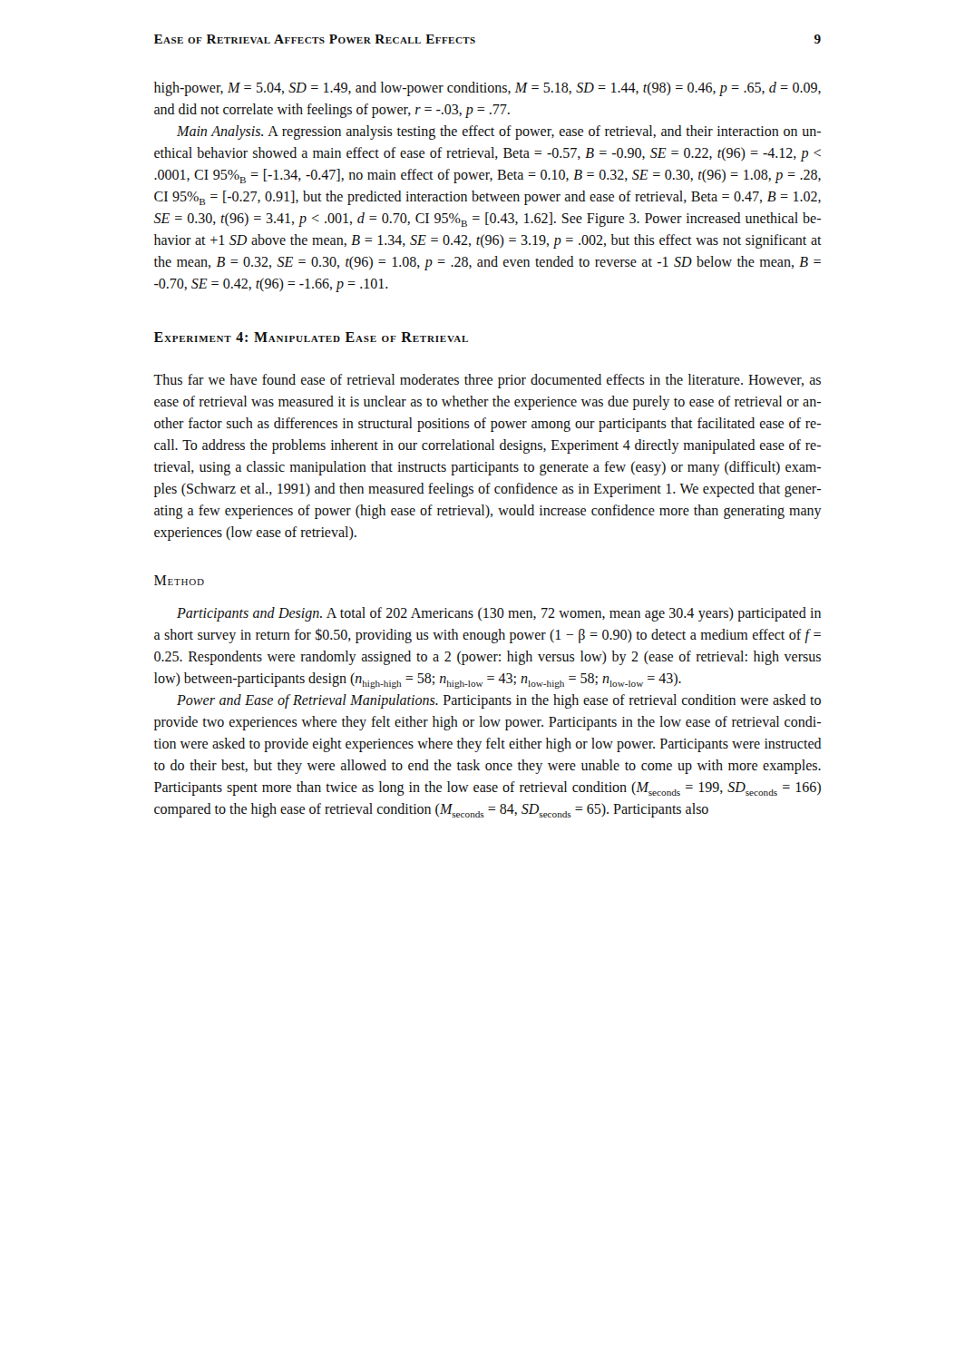Ease of Retrieval Affects Power Recall Effects 9
high-power, M = 5.04, SD = 1.49, and low-power conditions, M = 5.18, SD = 1.44, t(98) = 0.46, p = .65, d = 0.09, and did not correlate with feelings of power, r = -.03, p = .77.
Main Analysis. A regression analysis testing the effect of power, ease of retrieval, and their interaction on unethical behavior showed a main effect of ease of retrieval, Beta = -0.57, B = -0.90, SE = 0.22, t(96) = -4.12, p < .0001, CI 95%B = [-1.34, -0.47], no main effect of power, Beta = 0.10, B = 0.32, SE = 0.30, t(96) = 1.08, p = .28, CI 95%B = [-0.27, 0.91], but the predicted interaction between power and ease of retrieval, Beta = 0.47, B = 1.02, SE = 0.30, t(96) = 3.41, p < .001, d = 0.70, CI 95%B = [0.43, 1.62]. See Figure 3. Power increased unethical behavior at +1 SD above the mean, B = 1.34, SE = 0.42, t(96) = 3.19, p = .002, but this effect was not significant at the mean, B = 0.32, SE = 0.30, t(96) = 1.08, p = .28, and even tended to reverse at -1 SD below the mean, B = -0.70, SE = 0.42, t(96) = -1.66, p = .101.
Experiment 4: Manipulated Ease of Retrieval
Thus far we have found ease of retrieval moderates three prior documented effects in the literature. However, as ease of retrieval was measured it is unclear as to whether the experience was due purely to ease of retrieval or another factor such as differences in structural positions of power among our participants that facilitated ease of recall. To address the problems inherent in our correlational designs, Experiment 4 directly manipulated ease of retrieval, using a classic manipulation that instructs participants to generate a few (easy) or many (difficult) examples (Schwarz et al., 1991) and then measured feelings of confidence as in Experiment 1. We expected that generating a few experiences of power (high ease of retrieval), would increase confidence more than generating many experiences (low ease of retrieval).
Method
Participants and Design. A total of 202 Americans (130 men, 72 women, mean age 30.4 years) participated in a short survey in return for $0.50, providing us with enough power (1 − β = 0.90) to detect a medium effect of f = 0.25. Respondents were randomly assigned to a 2 (power: high versus low) by 2 (ease of retrieval: high versus low) between-participants design (nhigh-high = 58; nhigh-low = 43; nlow-high = 58; nlow-low = 43).
Power and Ease of Retrieval Manipulations. Participants in the high ease of retrieval condition were asked to provide two experiences where they felt either high or low power. Participants in the low ease of retrieval condition were asked to provide eight experiences where they felt either high or low power. Participants were instructed to do their best, but they were allowed to end the task once they were unable to come up with more examples. Participants spent more than twice as long in the low ease of retrieval condition (Mseconds = 199, SDseconds = 166) compared to the high ease of retrieval condition (Mseconds = 84, SDseconds = 65). Participants also